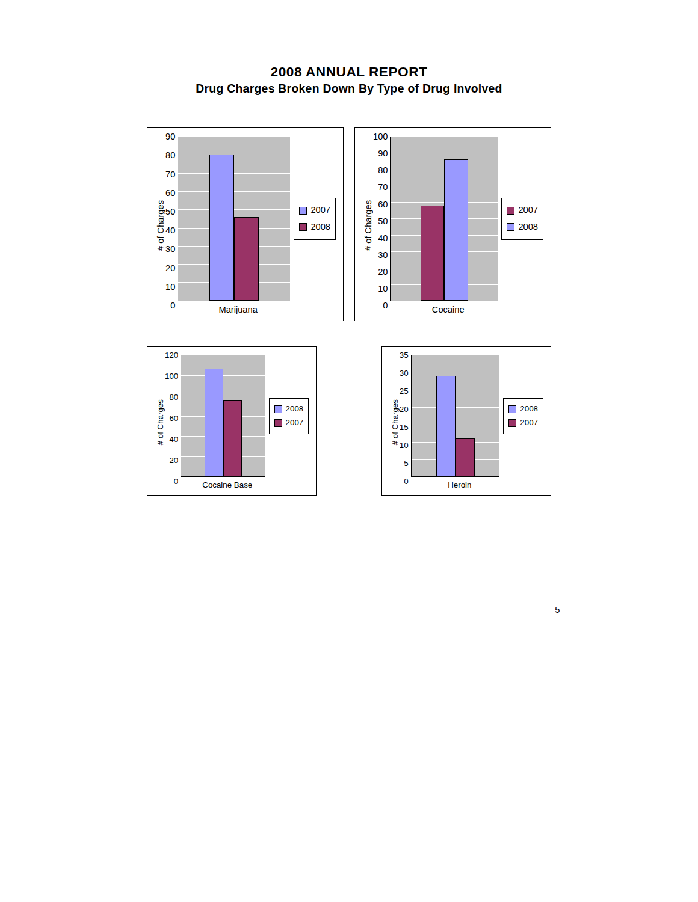2008 ANNUAL REPORT
Drug Charges Broken Down By Type of Drug Involved
# of Charges
9080706050 403020100
2007
2008
Marijuana
# of Charges
10090807060 50403020100
2007
2008
Cocaine
# of Charges
120100806040200
2008
2007
Cocaine Base
# of Charges
35302520151050
2008
2007
Heroin
5